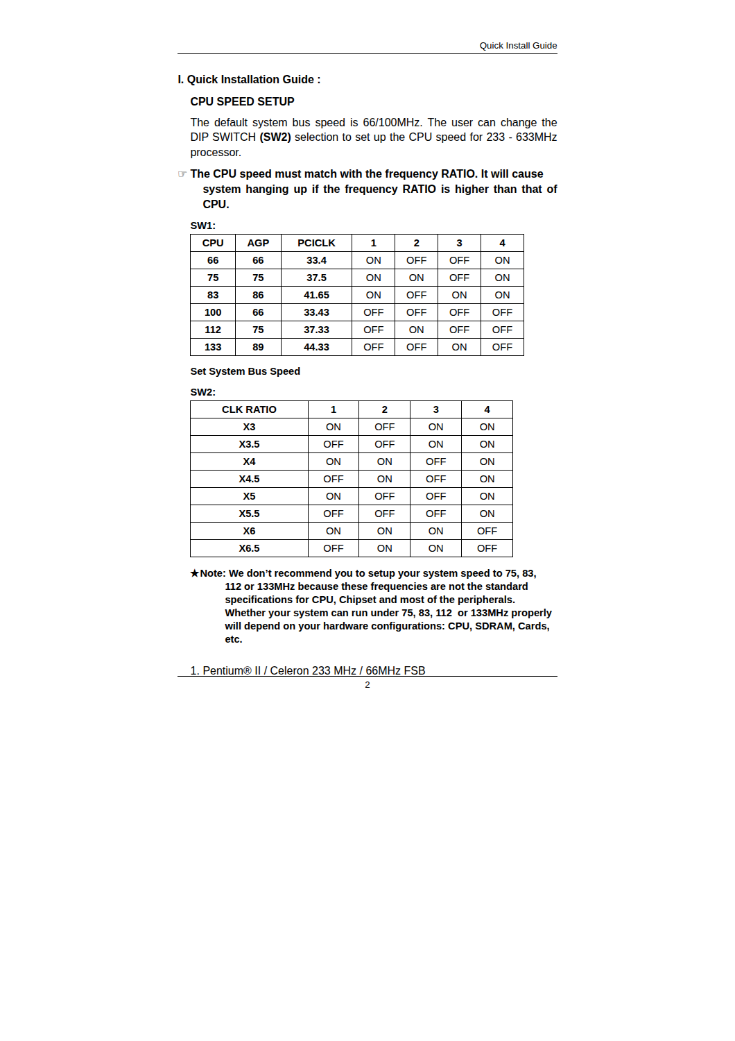Quick Install Guide
I. Quick Installation Guide :
CPU SPEED SETUP
The default system bus speed is 66/100MHz. The user can change the DIP SWITCH (SW2) selection to set up the CPU speed for 233 - 633MHz processor.
☞ The CPU speed must match with the frequency RATIO. It will cause system hanging up if the frequency RATIO is higher than that of CPU.
SW1:
| CPU | AGP | PCICLK | 1 | 2 | 3 | 4 |
| --- | --- | --- | --- | --- | --- | --- |
| 66 | 66 | 33.4 | ON | OFF | OFF | ON |
| 75 | 75 | 37.5 | ON | ON | OFF | ON |
| 83 | 86 | 41.65 | ON | OFF | ON | ON |
| 100 | 66 | 33.43 | OFF | OFF | OFF | OFF |
| 112 | 75 | 37.33 | OFF | ON | OFF | OFF |
| 133 | 89 | 44.33 | OFF | OFF | ON | OFF |
Set System Bus Speed
SW2:
| CLK RATIO | 1 | 2 | 3 | 4 |
| --- | --- | --- | --- | --- |
| X3 | ON | OFF | ON | ON |
| X3.5 | OFF | OFF | ON | ON |
| X4 | ON | ON | OFF | ON |
| X4.5 | OFF | ON | OFF | ON |
| X5 | ON | OFF | OFF | ON |
| X5.5 | OFF | OFF | OFF | ON |
| X6 | ON | ON | ON | OFF |
| X6.5 | OFF | ON | ON | OFF |
★ Note: We don’t recommend you to setup your system speed to 75, 83, 112 or 133MHz because these frequencies are not the standard specifications for CPU, Chipset and most of the peripherals. Whether your system can run under 75, 83, 112 or 133MHz properly will depend on your hardware configurations: CPU, SDRAM, Cards, etc.
Pentium® II / Celeron 233 MHz / 66MHz FSB
2